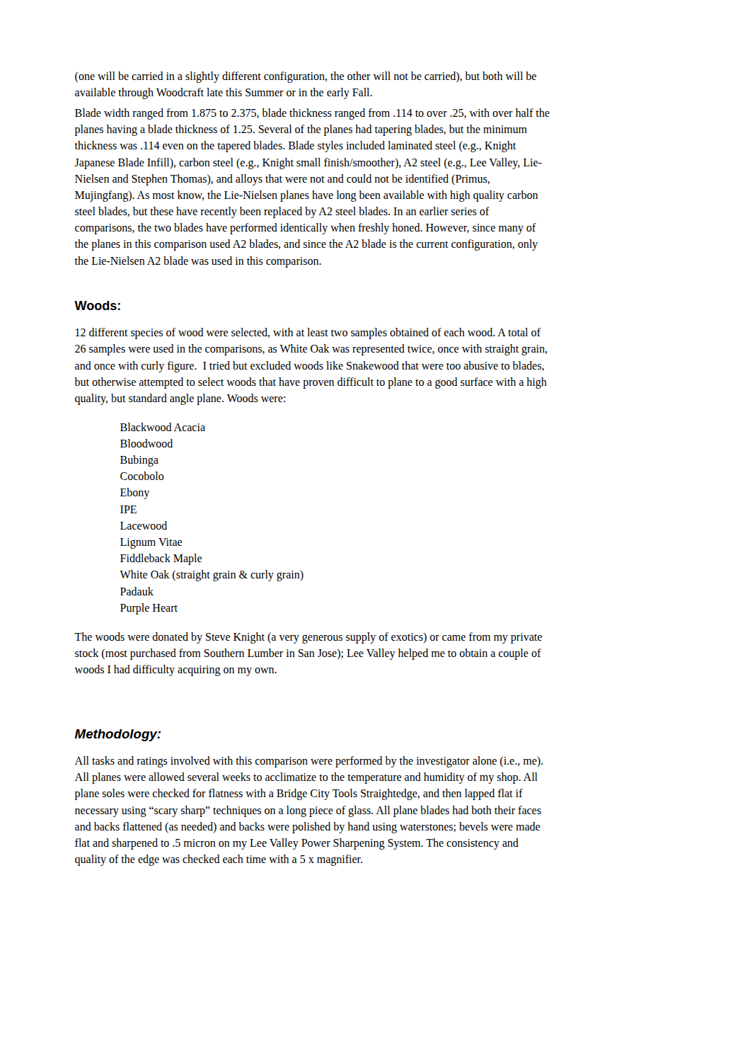(one will be carried in a slightly different configuration, the other will not be carried), but both will be available through Woodcraft late this Summer or in the early Fall.
Blade width ranged from 1.875 to 2.375, blade thickness ranged from .114 to over .25, with over half the planes having a blade thickness of 1.25. Several of the planes had tapering blades, but the minimum thickness was .114 even on the tapered blades. Blade styles included laminated steel (e.g., Knight Japanese Blade Infill), carbon steel (e.g., Knight small finish/smoother), A2 steel (e.g., Lee Valley, Lie-Nielsen and Stephen Thomas), and alloys that were not and could not be identified (Primus, Mujingfang). As most know, the Lie-Nielsen planes have long been available with high quality carbon steel blades, but these have recently been replaced by A2 steel blades. In an earlier series of comparisons, the two blades have performed identically when freshly honed. However, since many of the planes in this comparison used A2 blades, and since the A2 blade is the current configuration, only the Lie-Nielsen A2 blade was used in this comparison.
Woods:
12 different species of wood were selected, with at least two samples obtained of each wood. A total of 26 samples were used in the comparisons, as White Oak was represented twice, once with straight grain, and once with curly figure. I tried but excluded woods like Snakewood that were too abusive to blades, but otherwise attempted to select woods that have proven difficult to plane to a good surface with a high quality, but standard angle plane. Woods were:
Blackwood Acacia
Bloodwood
Bubinga
Cocobolo
Ebony
IPE
Lacewood
Lignum Vitae
Fiddleback Maple
White Oak (straight grain & curly grain)
Padauk
Purple Heart
The woods were donated by Steve Knight (a very generous supply of exotics) or came from my private stock (most purchased from Southern Lumber in San Jose); Lee Valley helped me to obtain a couple of woods I had difficulty acquiring on my own.
Methodology:
All tasks and ratings involved with this comparison were performed by the investigator alone (i.e., me). All planes were allowed several weeks to acclimatize to the temperature and humidity of my shop. All plane soles were checked for flatness with a Bridge City Tools Straightedge, and then lapped flat if necessary using “scary sharp” techniques on a long piece of glass. All plane blades had both their faces and backs flattened (as needed) and backs were polished by hand using waterstones; bevels were made flat and sharpened to .5 micron on my Lee Valley Power Sharpening System. The consistency and quality of the edge was checked each time with a 5 x magnifier.